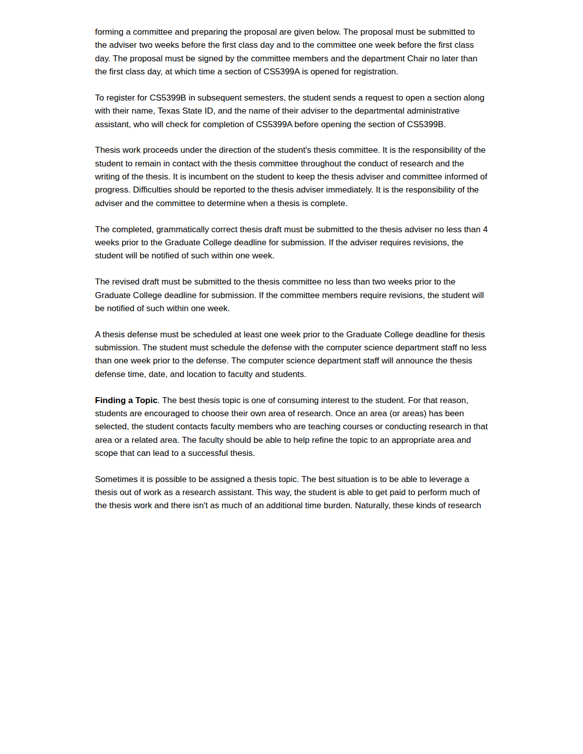forming a committee and preparing the proposal are given below. The proposal must be submitted to the adviser two weeks before the first class day and to the committee one week before the first class day. The proposal must be signed by the committee members and the department Chair no later than the first class day, at which time a section of CS5399A is opened for registration.
To register for CS5399B in subsequent semesters, the student sends a request to open a section along with their name, Texas State ID, and the name of their adviser to the departmental administrative assistant, who will check for completion of CS5399A before opening the section of CS5399B.
Thesis work proceeds under the direction of the student's thesis committee. It is the responsibility of the student to remain in contact with the thesis committee throughout the conduct of research and the writing of the thesis. It is incumbent on the student to keep the thesis adviser and committee informed of progress. Difficulties should be reported to the thesis adviser immediately. It is the responsibility of the adviser and the committee to determine when a thesis is complete.
The completed, grammatically correct thesis draft must be submitted to the thesis adviser no less than 4 weeks prior to the Graduate College deadline for submission. If the adviser requires revisions, the student will be notified of such within one week.
The revised draft must be submitted to the thesis committee no less than two weeks prior to the Graduate College deadline for submission. If the committee members require revisions, the student will be notified of such within one week.
A thesis defense must be scheduled at least one week prior to the Graduate College deadline for thesis submission. The student must schedule the defense with the computer science department staff no less than one week prior to the defense. The computer science department staff will announce the thesis defense time, date, and location to faculty and students.
Finding a Topic. The best thesis topic is one of consuming interest to the student. For that reason, students are encouraged to choose their own area of research. Once an area (or areas) has been selected, the student contacts faculty members who are teaching courses or conducting research in that area or a related area. The faculty should be able to help refine the topic to an appropriate area and scope that can lead to a successful thesis.
Sometimes it is possible to be assigned a thesis topic. The best situation is to be able to leverage a thesis out of work as a research assistant. This way, the student is able to get paid to perform much of the thesis work and there isn't as much of an additional time burden. Naturally, these kinds of research